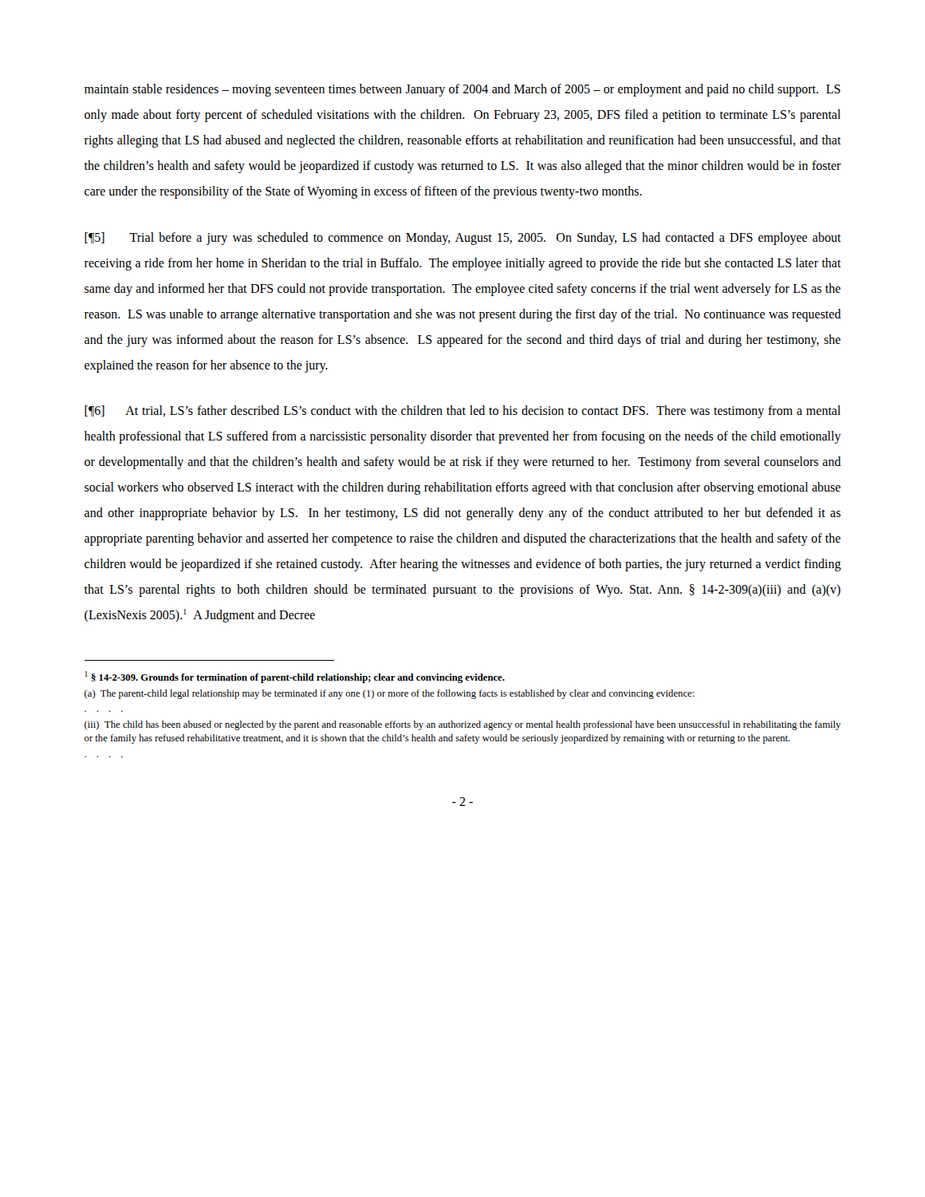maintain stable residences – moving seventeen times between January of 2004 and March of 2005 – or employment and paid no child support. LS only made about forty percent of scheduled visitations with the children. On February 23, 2005, DFS filed a petition to terminate LS’s parental rights alleging that LS had abused and neglected the children, reasonable efforts at rehabilitation and reunification had been unsuccessful, and that the children’s health and safety would be jeopardized if custody was returned to LS. It was also alleged that the minor children would be in foster care under the responsibility of the State of Wyoming in excess of fifteen of the previous twenty-two months.
[¶5] Trial before a jury was scheduled to commence on Monday, August 15, 2005. On Sunday, LS had contacted a DFS employee about receiving a ride from her home in Sheridan to the trial in Buffalo. The employee initially agreed to provide the ride but she contacted LS later that same day and informed her that DFS could not provide transportation. The employee cited safety concerns if the trial went adversely for LS as the reason. LS was unable to arrange alternative transportation and she was not present during the first day of the trial. No continuance was requested and the jury was informed about the reason for LS’s absence. LS appeared for the second and third days of trial and during her testimony, she explained the reason for her absence to the jury.
[¶6] At trial, LS’s father described LS’s conduct with the children that led to his decision to contact DFS. There was testimony from a mental health professional that LS suffered from a narcissistic personality disorder that prevented her from focusing on the needs of the child emotionally or developmentally and that the children’s health and safety would be at risk if they were returned to her. Testimony from several counselors and social workers who observed LS interact with the children during rehabilitation efforts agreed with that conclusion after observing emotional abuse and other inappropriate behavior by LS. In her testimony, LS did not generally deny any of the conduct attributed to her but defended it as appropriate parenting behavior and asserted her competence to raise the children and disputed the characterizations that the health and safety of the children would be jeopardized if she retained custody. After hearing the witnesses and evidence of both parties, the jury returned a verdict finding that LS’s parental rights to both children should be terminated pursuant to the provisions of Wyo. Stat. Ann. § 14-2-309(a)(iii) and (a)(v) (LexisNexis 2005).1 A Judgment and Decree
1§ 14-2-309. Grounds for termination of parent-child relationship; clear and convincing evidence.
(a) The parent-child legal relationship may be terminated if any one (1) or more of the following facts is established by clear and convincing evidence:
. . . .
(iii) The child has been abused or neglected by the parent and reasonable efforts by an authorized agency or mental health professional have been unsuccessful in rehabilitating the family or the family has refused rehabilitative treatment, and it is shown that the child’s health and safety would be seriously jeopardized by remaining with or returning to the parent.
. . . .
- 2 -